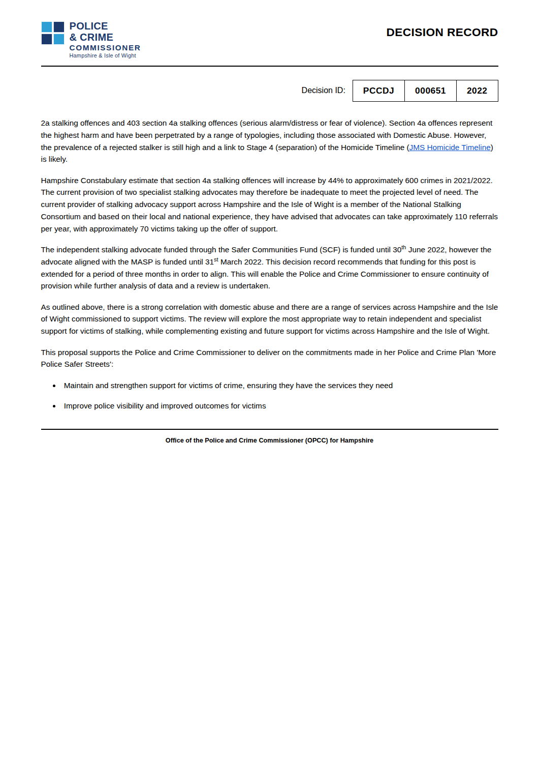POLICE
& CRIME
COMMISSIONER
Hampshire & Isle of Wight
DECISION RECORD
Decision ID:
| PCCDJ | 000651 | 2022 |
2a stalking offences and 403 section 4a stalking offences (serious alarm/distress or fear of violence). Section 4a offences represent the highest harm and have been perpetrated by a range of typologies, including those associated with Domestic Abuse. However, the prevalence of a rejected stalker is still high and a link to Stage 4 (separation) of the Homicide Timeline (JMS Homicide Timeline) is likely.
Hampshire Constabulary estimate that section 4a stalking offences will increase by 44% to approximately 600 crimes in 2021/2022. The current provision of two specialist stalking advocates may therefore be inadequate to meet the projected level of need. The current provider of stalking advocacy support across Hampshire and the Isle of Wight is a member of the National Stalking Consortium and based on their local and national experience, they have advised that advocates can take approximately 110 referrals per year, with approximately 70 victims taking up the offer of support.
The independent stalking advocate funded through the Safer Communities Fund (SCF) is funded until 30th June 2022, however the advocate aligned with the MASP is funded until 31st March 2022. This decision record recommends that funding for this post is extended for a period of three months in order to align. This will enable the Police and Crime Commissioner to ensure continuity of provision while further analysis of data and a review is undertaken.
As outlined above, there is a strong correlation with domestic abuse and there are a range of services across Hampshire and the Isle of Wight commissioned to support victims. The review will explore the most appropriate way to retain independent and specialist support for victims of stalking, while complementing existing and future support for victims across Hampshire and the Isle of Wight.
This proposal supports the Police and Crime Commissioner to deliver on the commitments made in her Police and Crime Plan 'More Police Safer Streets':
Maintain and strengthen support for victims of crime, ensuring they have the services they need
Improve police visibility and improved outcomes for victims
Office of the Police and Crime Commissioner (OPCC) for Hampshire